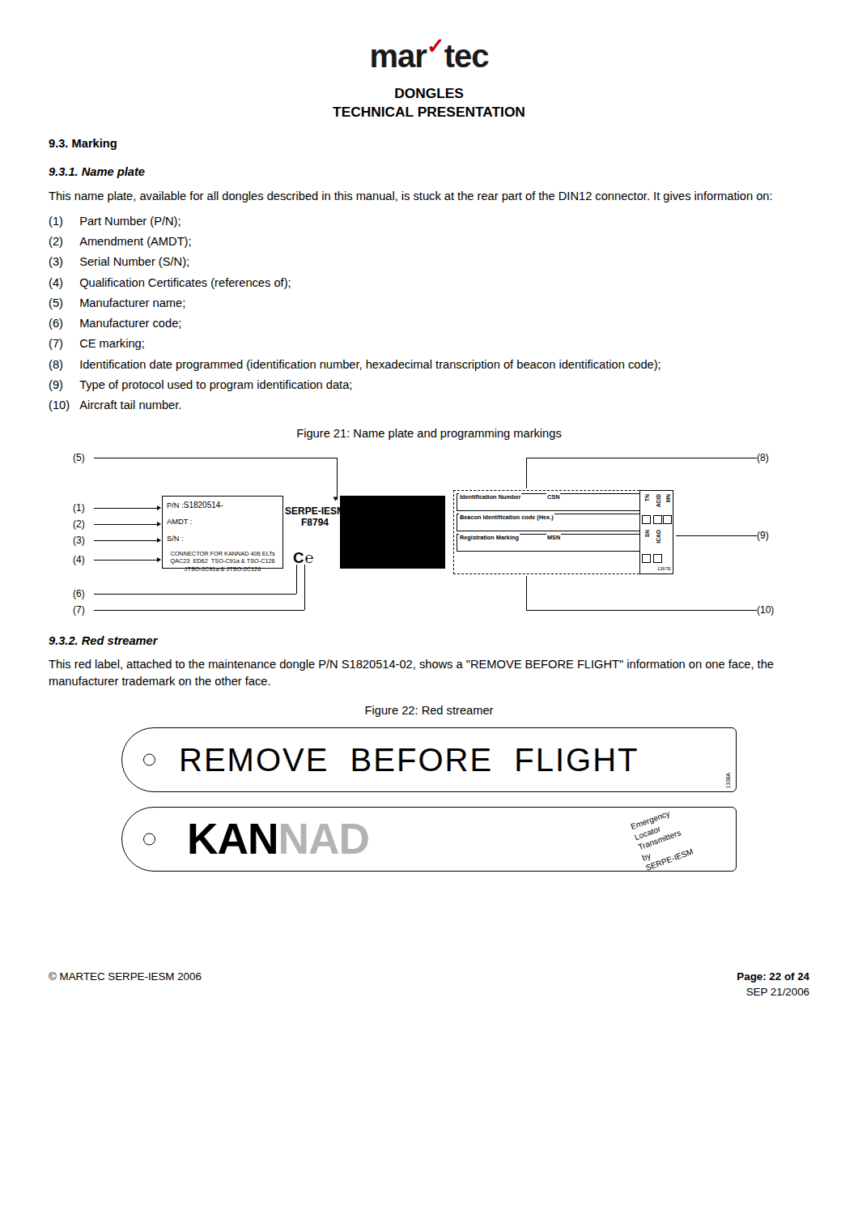mar✓tec
DONGLES
TECHNICAL PRESENTATION
9.3. Marking
9.3.1. Name plate
This name plate, available for all dongles described in this manual, is stuck at the rear part of the DIN12 connector. It gives information on:
(1) Part Number (P/N);
(2) Amendment (AMDT);
(3) Serial Number (S/N);
(4) Qualification Certificates (references of);
(5) Manufacturer name;
(6) Manufacturer code;
(7) CE marking;
(8) Identification date programmed (identification number, hexadecimal transcription of beacon identification code);
(9) Type of protocol used to program identification data;
(10) Aircraft tail number.
Figure 21: Name plate and programming markings
(5) (1) (2) (3) (4) (6) (7) (8) (9) (10)
P/N :S1820514-
AMDT :
S/N :
CONNECTOR FOR KANNAD 406 ELTs
QAC23 ED62 TSO-C91a & TSO-C126
JTSO-2C91a & JTSO-2C126
SERPE-IESM
F8794
C℮
Identification Number CSN
Beacon Identification code (Hex.)
Registration Marking MSN
TN ACID SN ICAO MN
1367E
9.3.2. Red streamer
This red label, attached to the maintenance dongle P/N S1820514-02, shows a "REMOVE BEFORE FLIGHT" information on one face, the manufacturer trademark on the other face.
Figure 22: Red streamer
REMOVE BEFORE FLIGHT 1338A
KANNAD Emergency
Locator
Transmitters
by
SERPE-IESM
© MARTEC SERPE-IESM 2006
Page: 22 of 24
SEP 21/2006